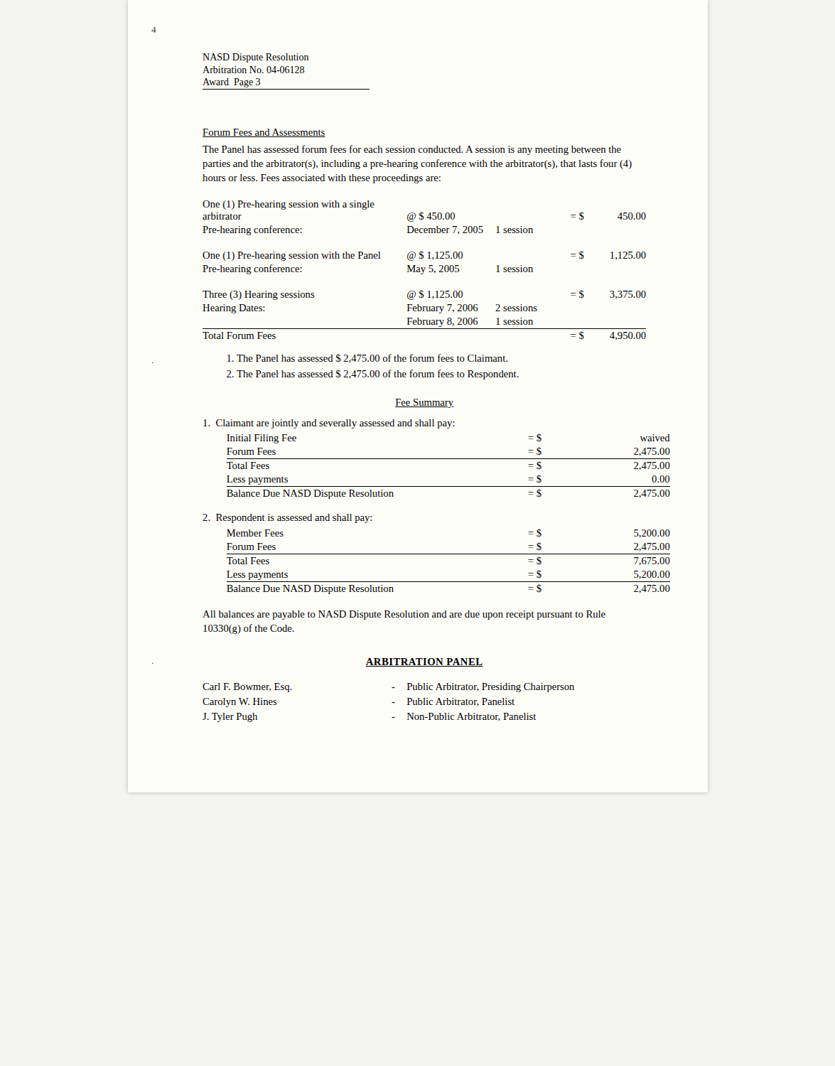4 . .
NASD Dispute Resolution
Arbitration No. 04-06128
Award Page 3
Forum Fees and Assessments
The Panel has assessed forum fees for each session conducted. A session is any meeting between the parties and the arbitrator(s), including a pre-hearing conference with the arbitrator(s), that lasts four (4) hours or less. Fees associated with these proceedings are:
| One (1) Pre-hearing session with a single arbitrator | @ $ 450.00 | | = $ | 450.00 |
| Pre-hearing conference: | December 7, 2005 | 1 session | | |
| One (1) Pre-hearing session with the Panel | @ $ 1,125.00 | | = $ | 1,125.00 |
| Pre-hearing conference: | May 5, 2005 | 1 session | | |
| Three (3) Hearing sessions | @ $ 1,125.00 | | = $ | 3,375.00 |
| Hearing Dates: | February 7, 2006 | 2 sessions | | |
| | February 8, 2006 | 1 session | | |
| Total Forum Fees | | | = $ | 4,950.00 |
The Panel has assessed $ 2,475.00 of the forum fees to Claimant.
The Panel has assessed $ 2,475.00 of the forum fees to Respondent.
Fee Summary
1. Claimant are jointly and severally assessed and shall pay:
| Initial Filing Fee | = $ | waived |
| Forum Fees | = $ | 2,475.00 |
| Total Fees | = $ | 2,475.00 |
| Less payments | = $ | 0.00 |
| Balance Due NASD Dispute Resolution | = $ | 2,475.00 |
2. Respondent is assessed and shall pay:
| Member Fees | = $ | 5,200.00 |
| Forum Fees | = $ | 2,475.00 |
| Total Fees | = $ | 7,675.00 |
| Less payments | = $ | 5,200.00 |
| Balance Due NASD Dispute Resolution | = $ | 2,475.00 |
All balances are payable to NASD Dispute Resolution and are due upon receipt pursuant to Rule 10330(g) of the Code.
ARBITRATION PANEL
| Carl F. Bowmer, Esq. | - | Public Arbitrator, Presiding Chairperson |
| Carolyn W. Hines | - | Public Arbitrator, Panelist |
| J. Tyler Pugh | - | Non-Public Arbitrator, Panelist |